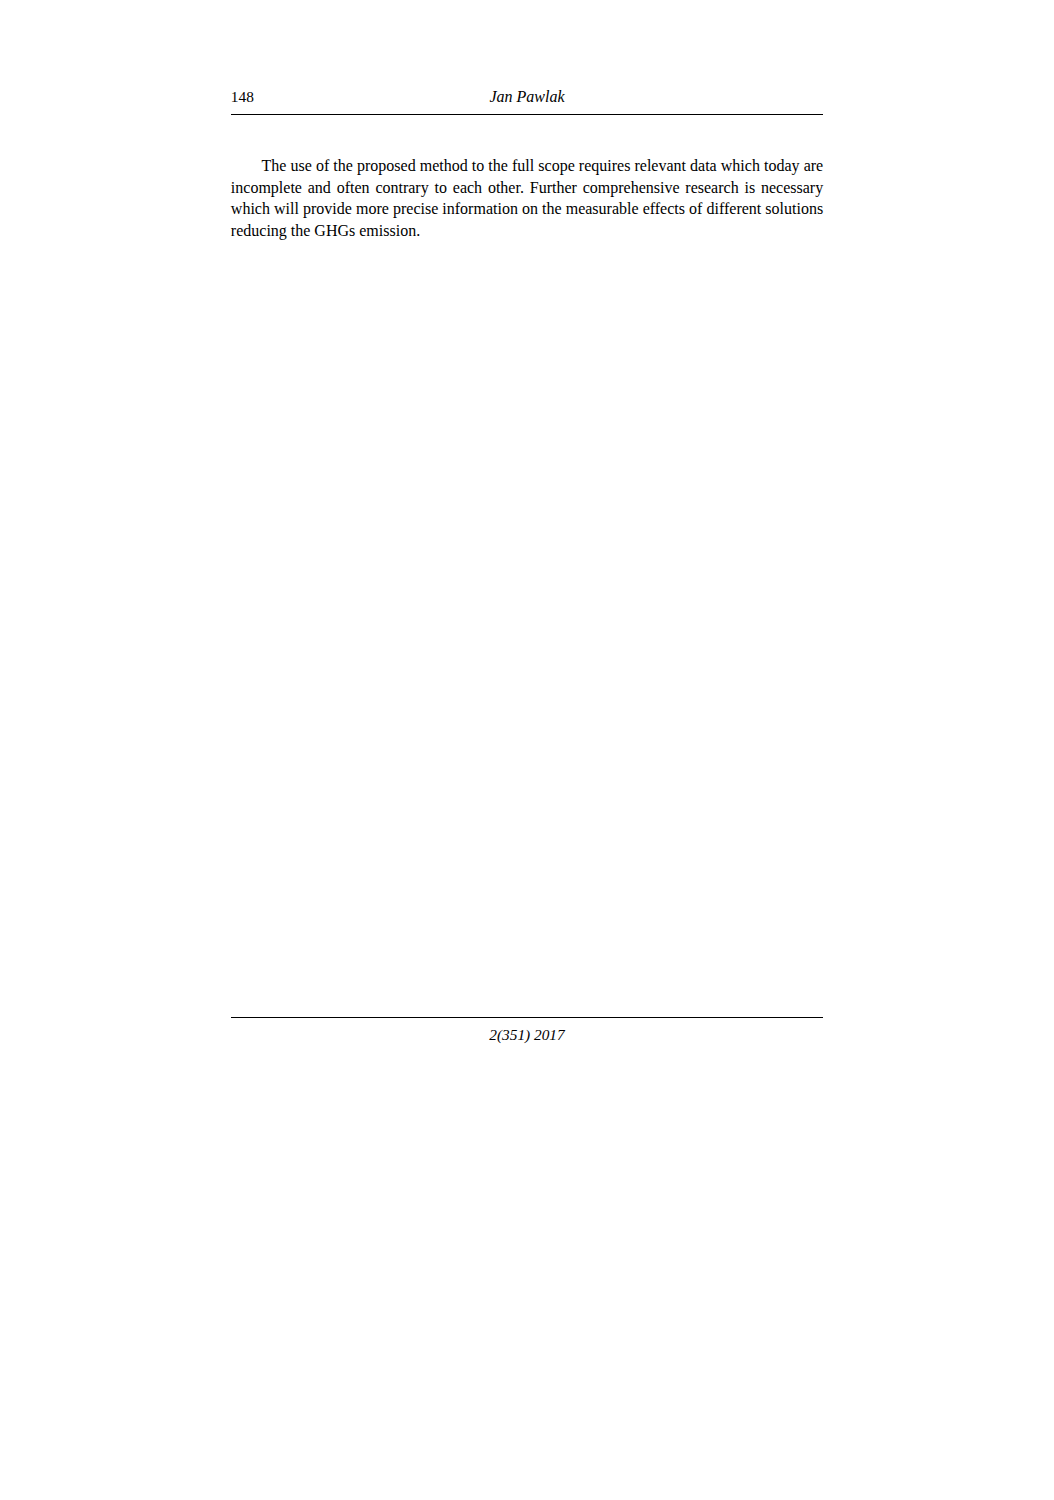148
Jan Pawlak
The use of the proposed method to the full scope requires relevant data which today are incomplete and often contrary to each other. Further comprehensive research is necessary which will provide more precise information on the measurable effects of different solutions reducing the GHGs emission.
2(351) 2017